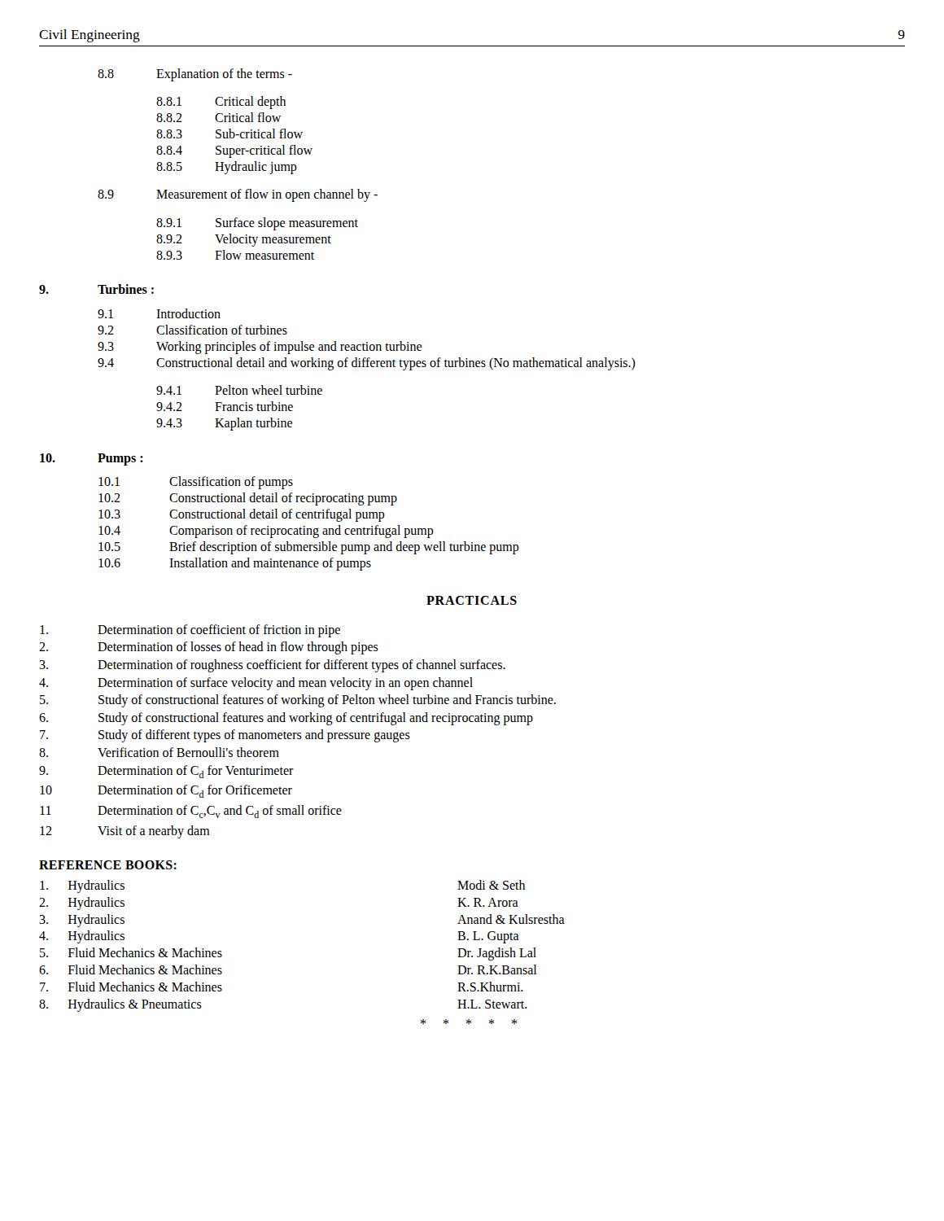Civil Engineering 9
8.8 Explanation of the terms -
8.8.1 Critical depth
8.8.2 Critical flow
8.8.3 Sub-critical flow
8.8.4 Super-critical flow
8.8.5 Hydraulic jump
8.9 Measurement of flow in open channel by -
8.9.1 Surface slope measurement
8.9.2 Velocity measurement
8.9.3 Flow measurement
9. Turbines :
9.1 Introduction
9.2 Classification of turbines
9.3 Working principles of impulse and reaction turbine
9.4 Constructional detail and working of different types of turbines (No mathematical analysis.)
9.4.1 Pelton wheel turbine
9.4.2 Francis turbine
9.4.3 Kaplan turbine
10. Pumps :
10.1 Classification of pumps
10.2 Constructional detail of reciprocating pump
10.3 Constructional detail of centrifugal pump
10.4 Comparison of reciprocating and centrifugal pump
10.5 Brief description of submersible pump and deep well turbine pump
10.6 Installation and maintenance of pumps
PRACTICALS
1. Determination of coefficient of friction in pipe
2. Determination of losses of head in flow through pipes
3. Determination of roughness coefficient for different types of channel surfaces.
4. Determination of surface velocity and mean velocity in an open channel
5. Study of constructional features of working of Pelton wheel turbine and Francis turbine.
6. Study of constructional features and working of centrifugal and reciprocating pump
7. Study of different types of manometers and pressure gauges
8. Verification of Bernoulli's theorem
9. Determination of Cd for Venturimeter
10 Determination of Cd for Orificemeter
11 Determination of Cc,Cv and Cd of small orifice
12 Visit of a nearby dam
REFERENCE BOOKS:
| 1. | Hydraulics | Modi & Seth |
| 2. | Hydraulics | K. R. Arora |
| 3. | Hydraulics | Anand & Kulsrestha |
| 4. | Hydraulics | B. L. Gupta |
| 5. | Fluid Mechanics & Machines | Dr. Jagdish Lal |
| 6. | Fluid Mechanics & Machines | Dr. R.K.Bansal |
| 7. | Fluid Mechanics & Machines | R.S.Khurmi. |
| 8. | Hydraulics & Pneumatics | H.L. Stewart. |
* * * * *